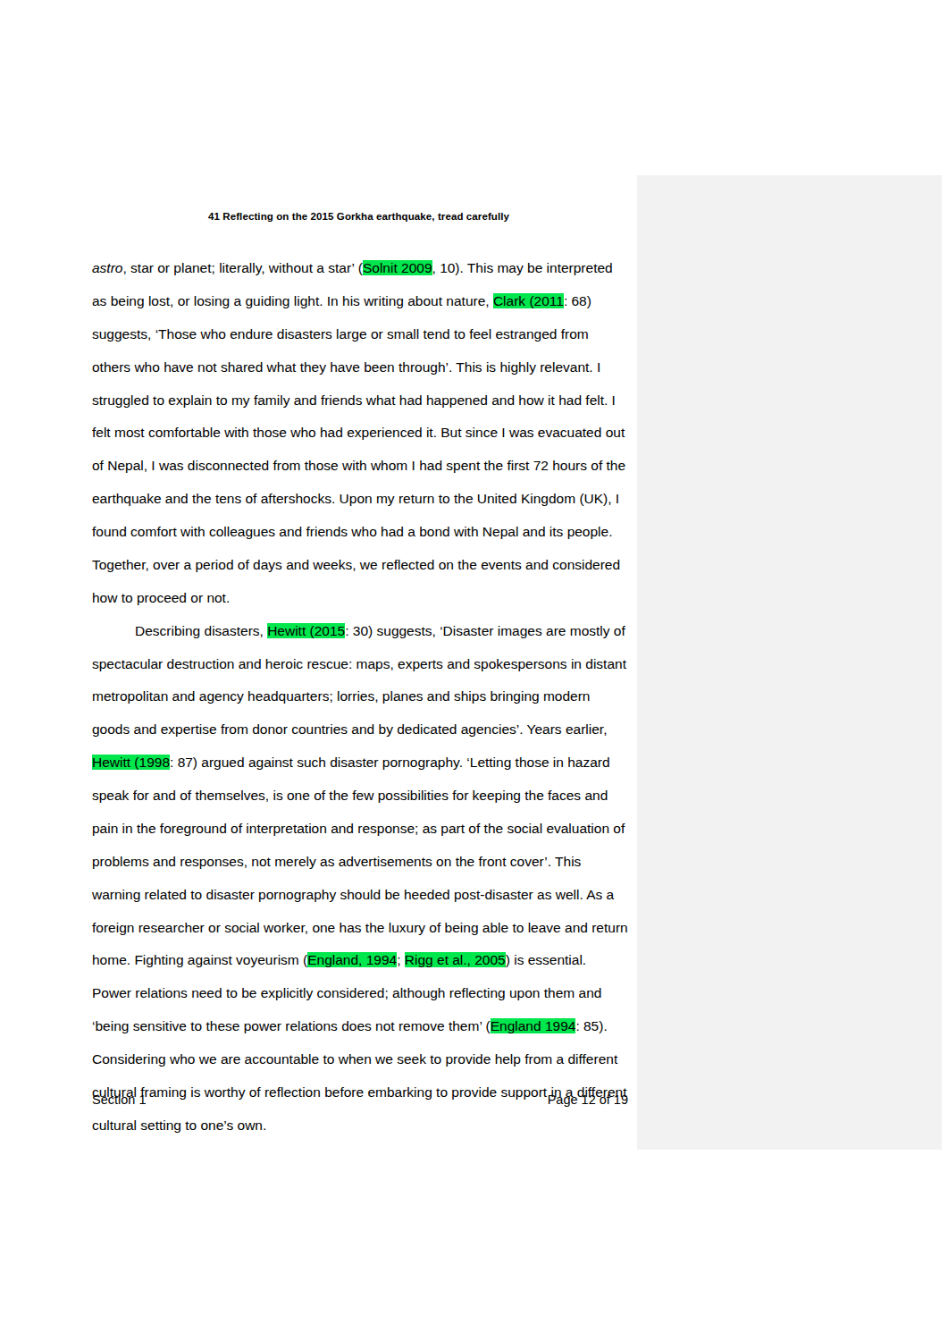41 Reflecting on the 2015 Gorkha earthquake, tread carefully
astro, star or planet; literally, without a star’ (Solnit 2009, 10). This may be interpreted as being lost, or losing a guiding light. In his writing about nature, Clark (2011: 68) suggests, ‘Those who endure disasters large or small tend to feel estranged from others who have not shared what they have been through’. This is highly relevant. I struggled to explain to my family and friends what had happened and how it had felt. I felt most comfortable with those who had experienced it. But since I was evacuated out of Nepal, I was disconnected from those with whom I had spent the first 72 hours of the earthquake and the tens of aftershocks. Upon my return to the United Kingdom (UK), I found comfort with colleagues and friends who had a bond with Nepal and its people. Together, over a period of days and weeks, we reflected on the events and considered how to proceed or not.
Describing disasters, Hewitt (2015: 30) suggests, ‘Disaster images are mostly of spectacular destruction and heroic rescue: maps, experts and spokespersons in distant metropolitan and agency headquarters; lorries, planes and ships bringing modern goods and expertise from donor countries and by dedicated agencies’. Years earlier, Hewitt (1998: 87) argued against such disaster pornography. ‘Letting those in hazard speak for and of themselves, is one of the few possibilities for keeping the faces and pain in the foreground of interpretation and response; as part of the social evaluation of problems and responses, not merely as advertisements on the front cover’. This warning related to disaster pornography should be heeded post-disaster as well. As a foreign researcher or social worker, one has the luxury of being able to leave and return home. Fighting against voyeurism (England, 1994; Rigg et al., 2005) is essential. Power relations need to be explicitly considered; although reflecting upon them and ‘being sensitive to these power relations does not remove them’ (England 1994: 85). Considering who we are accountable to when we seek to provide help from a different cultural framing is worthy of reflection before embarking to provide support in a different cultural setting to one’s own.
Section 1 Page 12 of 19